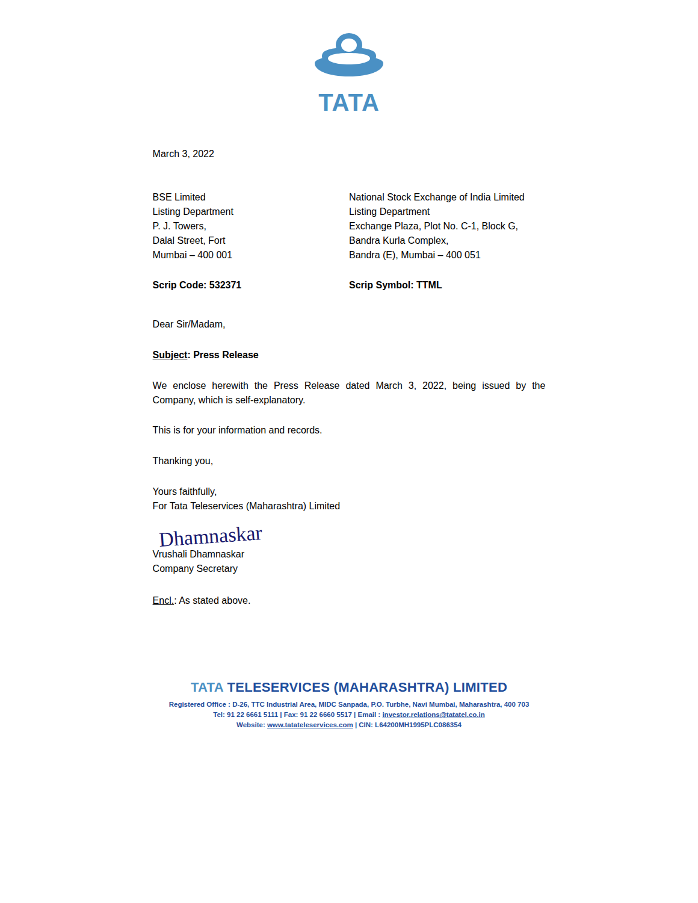TATA
March 3, 2022
| BSE Limited Listing Department P. J. Towers, Dalal Street, Fort Mumbai – 400 001 | National Stock Exchange of India Limited Listing Department Exchange Plaza, Plot No. C-1, Block G, Bandra Kurla Complex, Bandra (E), Mumbai – 400 051 |
| Scrip Code: 532371 | Scrip Symbol: TTML |
Dear Sir/Madam,
Subject: Press Release
We enclose herewith the Press Release dated March 3, 2022, being issued by the Company, which is self-explanatory.
This is for your information and records.
Thanking you,
Yours faithfully,
For Tata Teleservices (Maharashtra) Limited
Dhamnaskar
Vrushali Dhamnaskar
Company Secretary
Encl.: As stated above.
TATA TELESERVICES (MAHARASHTRA) LIMITED
Registered Office : D-26, TTC Industrial Area, MIDC Sanpada, P.O. Turbhe, Navi Mumbai, Maharashtra, 400 703
Tel: 91 22 6661 5111 | Fax: 91 22 6660 5517 | Email : investor.relations@tatatel.co.in
Website: www.tatateleservices.com | CIN: L64200MH1995PLC086354